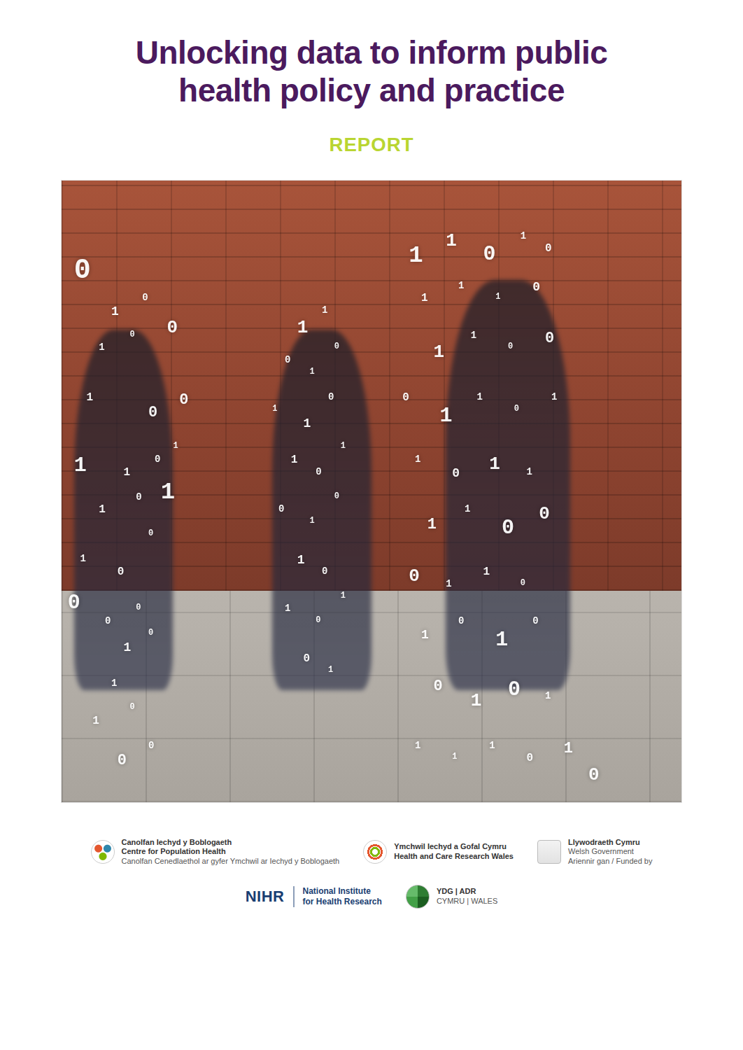Unlocking data to inform public health policy and practice
REPORT
0 1 0 1 0 0 1 0 0 1 1 0 1 1 0 1 0 1 0 0 0 0 1 0 1 1 0 0 0 1 1 0 1 0 1 1 0 1 0 1 0 1 0 1 0 1 0 1 0 1 1 1 0 1 0 1 1 1 0 1 1 0 0 0 1 1 0 1 1 0 1 1 1 1 0 0 0 1 1 0 1 0 1 0 0 1 0 1 1 1 1 0 1 0
Canolfan Iechyd y Boblogaeth Centre for Population Health Canolfan Cenedlaethol ar gyfer Ymchwil ar Iechyd y Boblogaeth
Ymchwil Iechyd a Gofal Cymru Health and Care Research Wales
Llywodraeth Cymru Welsh Government Ariennir gan / Funded by
NIHR National Institute
for Health Research
YDG | ADR CYMRU | WALES